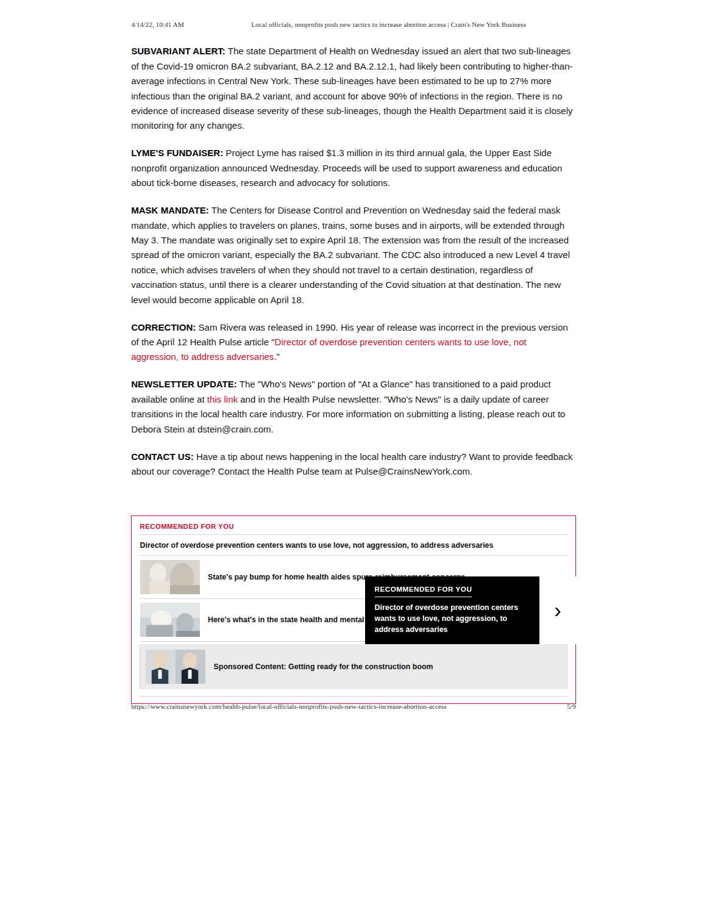4/14/22, 10:41 AM Local officials, nonprofits push new tactics to increase abortion access | Crain's New York Business
SUBVARIANT ALERT: The state Department of Health on Wednesday issued an alert that two sub-lineages of the Covid-19 omicron BA.2 subvariant, BA.2.12 and BA.2.12.1, had likely been contributing to higher-than-average infections in Central New York. These sub-lineages have been estimated to be up to 27% more infectious than the original BA.2 variant, and account for above 90% of infections in the region. There is no evidence of increased disease severity of these sub-lineages, though the Health Department said it is closely monitoring for any changes.
LYME'S FUNDAISER: Project Lyme has raised $1.3 million in its third annual gala, the Upper East Side nonprofit organization announced Wednesday. Proceeds will be used to support awareness and education about tick-borne diseases, research and advocacy for solutions.
MASK MANDATE: The Centers for Disease Control and Prevention on Wednesday said the federal mask mandate, which applies to travelers on planes, trains, some buses and in airports, will be extended through May 3. The mandate was originally set to expire April 18. The extension was from the result of the increased spread of the omicron variant, especially the BA.2 subvariant. The CDC also introduced a new Level 4 travel notice, which advises travelers of when they should not travel to a certain destination, regardless of vaccination status, until there is a clearer understanding of the Covid situation at that destination. The new level would become applicable on April 18.
CORRECTION: Sam Rivera was released in 1990. His year of release was incorrect in the previous version of the April 12 Health Pulse article "Director of overdose prevention centers wants to use love, not aggression, to address adversaries."
NEWSLETTER UPDATE: The "Who's News" portion of "At a Glance" has transitioned to a paid product available online at this link and in the Health Pulse newsletter. "Who's News" is a daily update of career transitions in the local health care industry. For more information on submitting a listing, please reach out to Debora Stein at dstein@crain.com.
CONTACT US: Have a tip about news happening in the local health care industry? Want to provide feedback about our coverage? Contact the Health Pulse team at Pulse@CrainsNewYork.com.
RECOMMENDED FOR YOU
Director of overdose prevention centers wants to use love, not aggression, to address adversaries
State's pay bump for home health aides spurs reimbursement concerns
Here's what's in the state health and mental hygiene budget bill
Sponsored Content: Getting ready for the construction boom
RECOMMENDED FOR YOU
Director of overdose prevention centers wants to use love, not aggression, to address adversaries
›
https://www.crainsnewyork.com/health-pulse/local-officials-nonprofits-push-new-tactics-increase-abortion-access 5/9